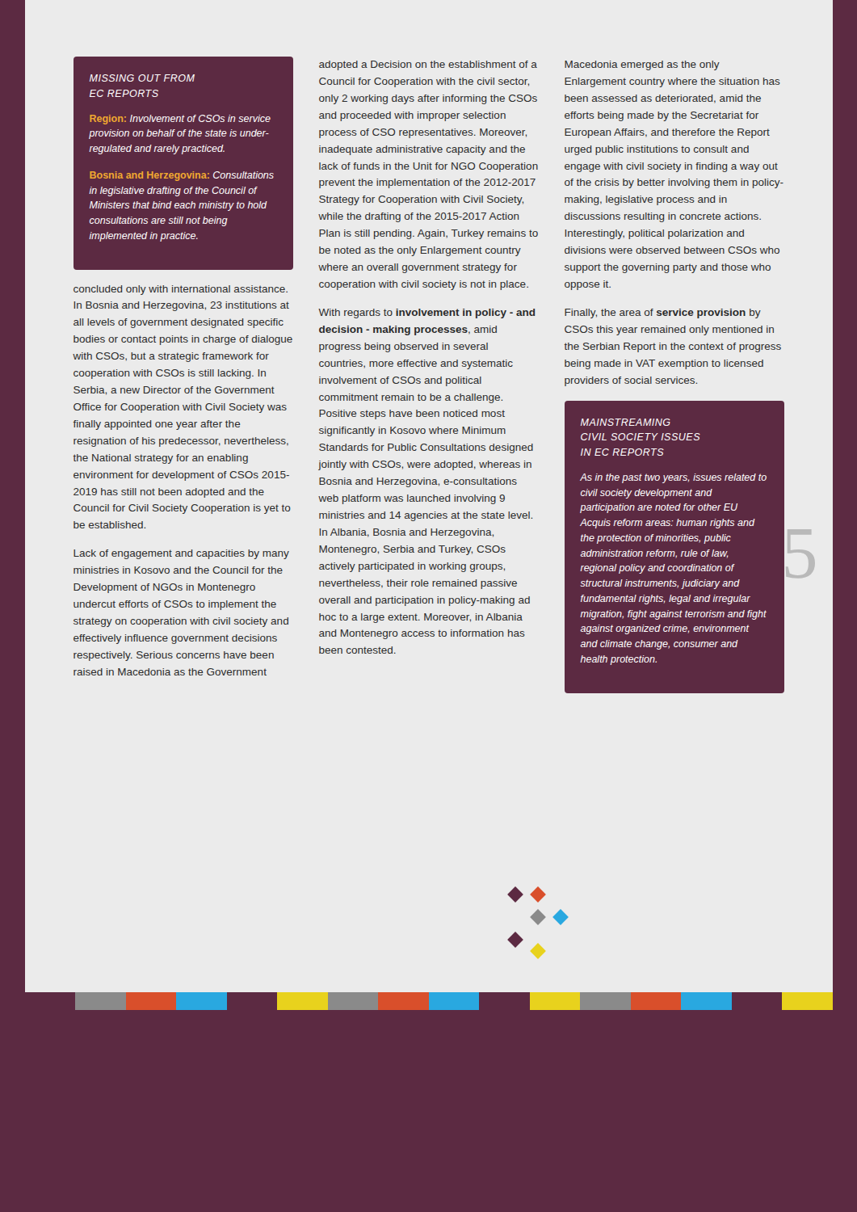5
MISSING OUT FROM
EC REPORTS
Region: Involvement of CSOs in service provision on behalf of the state is under-regulated and rarely practiced.
Bosnia and Herzegovina: Consultations in legislative drafting of the Council of Ministers that bind each ministry to hold consultations are still not being implemented in practice.
concluded only with international assistance. In Bosnia and Herzegovina, 23 institutions at all levels of government designated specific bodies or contact points in charge of dialogue with CSOs, but a strategic framework for cooperation with CSOs is still lacking. In Serbia, a new Director of the Government Office for Cooperation with Civil Society was finally appointed one year after the resignation of his predecessor, nevertheless, the National strategy for an enabling environment for development of CSOs 2015-2019 has still not been adopted and the Council for Civil Society Cooperation is yet to be established.
Lack of engagement and capacities by many ministries in Kosovo and the Council for the Development of NGOs in Montenegro undercut efforts of CSOs to implement the strategy on cooperation with civil society and effectively influence government decisions respectively. Serious concerns have been raised in Macedonia as the Government adopted a Decision on the establishment of a Council for Cooperation with the civil sector, only 2 working days after informing the CSOs and proceeded with improper selection process of CSO representatives. Moreover, inadequate administrative capacity and the lack of funds in the Unit for NGO Cooperation prevent the implementation of the 2012-2017 Strategy for Cooperation with Civil Society, while the drafting of the 2015-2017 Action Plan is still pending. Again, Turkey remains to be noted as the only Enlargement country where an overall government strategy for cooperation with civil society is not in place.
With regards to involvement in policy - and decision - making processes, amid progress being observed in several countries, more effective and systematic involvement of CSOs and political commitment remain to be a challenge. Positive steps have been noticed most significantly in Kosovo where Minimum Standards for Public Consultations designed jointly with CSOs, were adopted, whereas in Bosnia and Herzegovina, e-consultations web platform was launched involving 9 ministries and 14 agencies at the state level. In Albania, Bosnia and Herzegovina, Montenegro, Serbia and Turkey, CSOs actively participated in working groups, nevertheless, their role remained passive overall and participation in policy-making ad hoc to a large extent. Moreover, in Albania and Montenegro access to information has been contested.
Macedonia emerged as the only Enlargement country where the situation has been assessed as deteriorated, amid the efforts being made by the Secretariat for European Affairs, and therefore the Report urged public institutions to consult and engage with civil society in finding a way out of the crisis by better involving them in policy-making, legislative process and in discussions resulting in concrete actions. Interestingly, political polarization and divisions were observed between CSOs who support the governing party and those who oppose it.
Finally, the area of service provision by CSOs this year remained only mentioned in the Serbian Report in the context of progress being made in VAT exemption to licensed providers of social services.
MAINSTREAMING
CIVIL SOCIETY ISSUES
IN EC REPORTS
As in the past two years, issues related to civil society development and participation are noted for other EU Acquis reform areas: human rights and the protection of minorities, public administration reform, rule of law, regional policy and coordination of structural instruments, judiciary and fundamental rights, legal and irregular migration, fight against terrorism and fight against organized crime, environment and climate change, consumer and health protection.